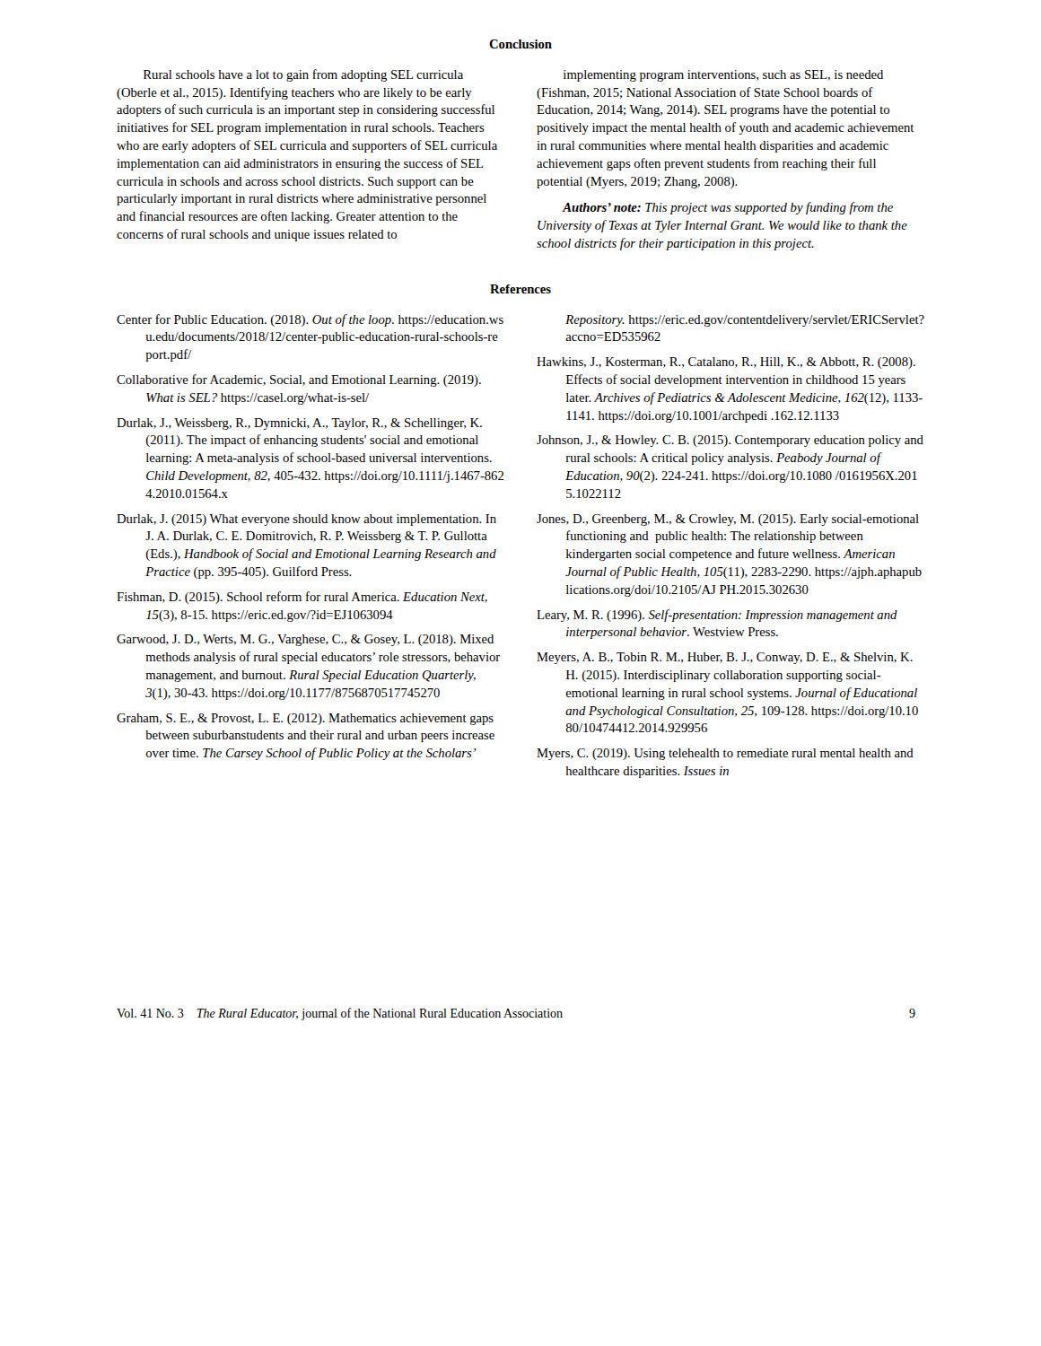Conclusion
Rural schools have a lot to gain from adopting SEL curricula (Oberle et al., 2015). Identifying teachers who are likely to be early adopters of such curricula is an important step in considering successful initiatives for SEL program implementation in rural schools. Teachers who are early adopters of SEL curricula and supporters of SEL curricula implementation can aid administrators in ensuring the success of SEL curricula in schools and across school districts. Such support can be particularly important in rural districts where administrative personnel and financial resources are often lacking. Greater attention to the concerns of rural schools and unique issues related to
implementing program interventions, such as SEL, is needed (Fishman, 2015; National Association of State School boards of Education, 2014; Wang, 2014). SEL programs have the potential to positively impact the mental health of youth and academic achievement in rural communities where mental health disparities and academic achievement gaps often prevent students from reaching their full potential (Myers, 2019; Zhang, 2008).
Authors’ note: This project was supported by funding from the University of Texas at Tyler Internal Grant. We would like to thank the school districts for their participation in this project.
References
Center for Public Education. (2018). Out of the loop. https://education.wsu.edu/documents/2018/12/center-public-education-rural-schools-report.pdf/
Collaborative for Academic, Social, and Emotional Learning. (2019). What is SEL? https://casel.org/what-is-sel/
Durlak, J., Weissberg, R., Dymnicki, A., Taylor, R., & Schellinger, K. (2011). The impact of enhancing students' social and emotional learning: A meta-analysis of school-based universal interventions. Child Development, 82, 405-432. https://doi.org/10.1111/j.1467-8624.2010.01564.x
Durlak, J. (2015) What everyone should know about implementation. In J. A. Durlak, C. E. Domitrovich, R. P. Weissberg & T. P. Gullotta (Eds.), Handbook of Social and Emotional Learning Research and Practice (pp. 395-405). Guilford Press.
Fishman, D. (2015). School reform for rural America. Education Next, 15(3), 8-15. https://eric.ed.gov/?id=EJ1063094
Garwood, J. D., Werts, M. G., Varghese, C., & Gosey, L. (2018). Mixed methods analysis of rural special educators’ role stressors, behavior management, and burnout. Rural Special Education Quarterly, 3(1), 30-43. https://doi.org/10.1177/8756870517745270
Graham, S. E., & Provost, L. E. (2012). Mathematics achievement gaps between suburbanstudents and their rural and urban peers increase over time. The Carsey School of Public Policy at the Scholars’ Repository. https://eric.ed.gov/contentdelivery/servlet/ERICServlet?accno=ED535962
Hawkins, J., Kosterman, R., Catalano, R., Hill, K., & Abbott, R. (2008). Effects of social development intervention in childhood 15 years later. Archives of Pediatrics & Adolescent Medicine, 162(12), 1133-1141. https://doi.org/10.1001/archpedi .162.12.1133
Johnson, J., & Howley. C. B. (2015). Contemporary education policy and rural schools: A critical policy analysis. Peabody Journal of Education, 90(2). 224-241. https://doi.org/10.1080 /0161956X.2015.1022112
Jones, D., Greenberg, M., & Crowley, M. (2015). Early social-emotional functioning and public health: The relationship between kindergarten social competence and future wellness. American Journal of Public Health, 105(11), 2283-2290. https://ajph.aphapublications.org/doi/10.2105/AJ PH.2015.302630
Leary, M. R. (1996). Self-presentation: Impression management and interpersonal behavior. Westview Press.
Meyers, A. B., Tobin R. M., Huber, B. J., Conway, D. E., & Shelvin, K. H. (2015). Interdisciplinary collaboration supporting social-emotional learning in rural school systems. Journal of Educational and Psychological Consultation, 25, 109-128. https://doi.org/10.1080/10474412.2014.929956
Myers, C. (2019). Using telehealth to remediate rural mental health and healthcare disparities. Issues in
Vol. 41 No. 3 The Rural Educator, journal of the National Rural Education Association
9